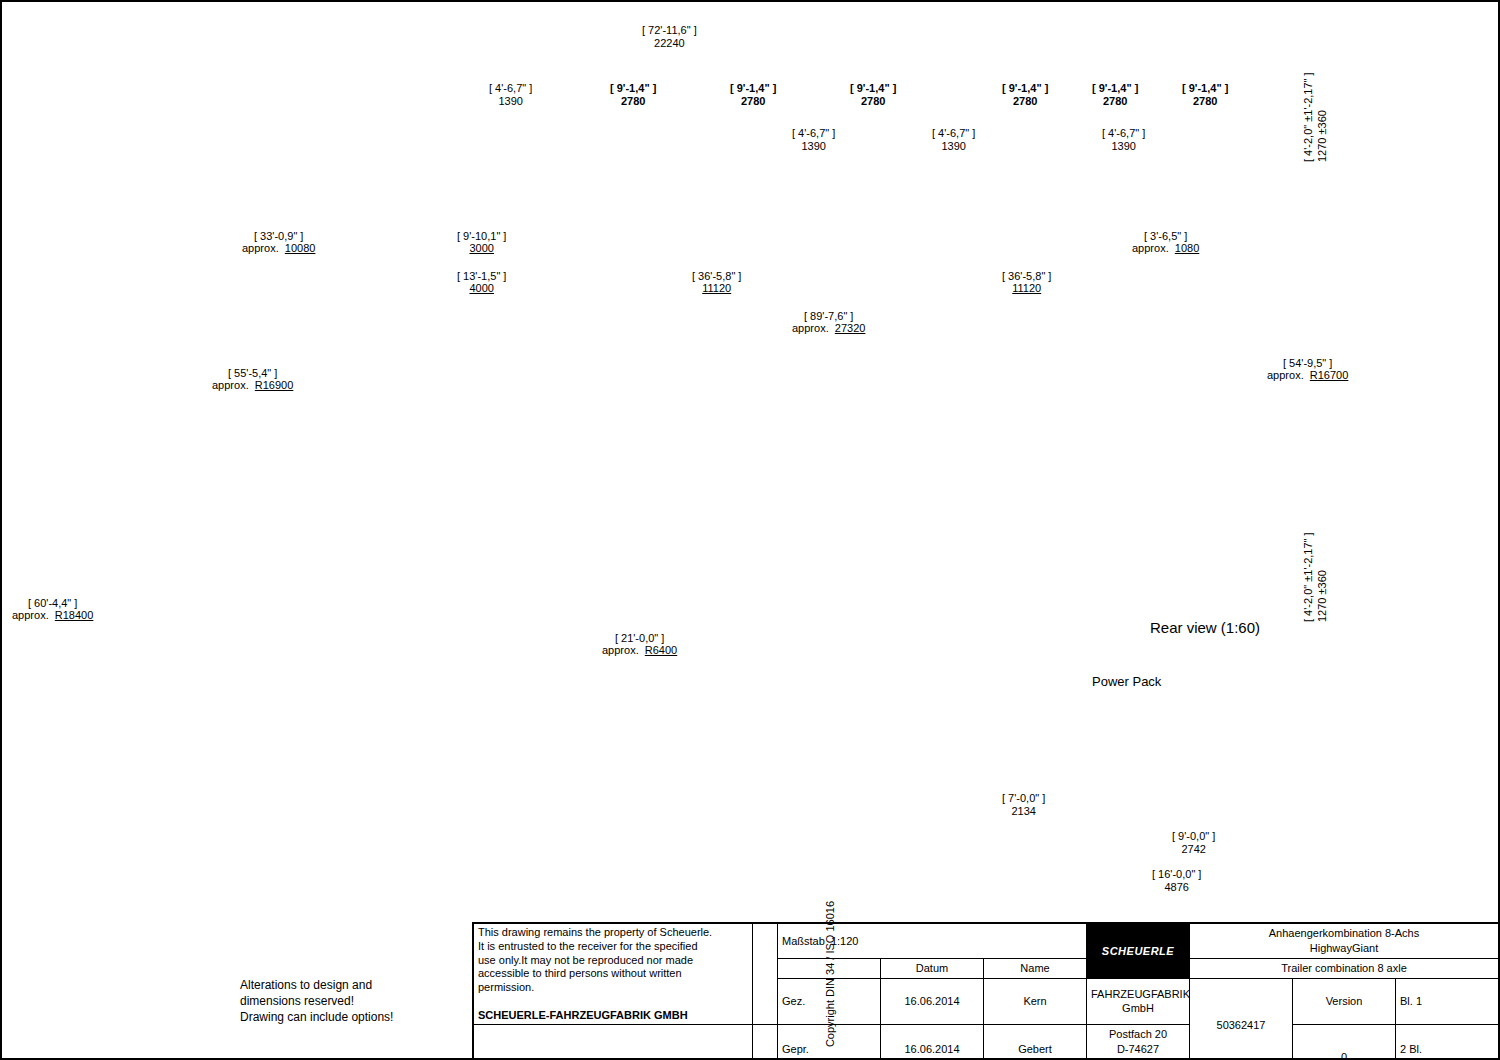[ 72'-11,6" ] 22240
[ 4'-6,7" ] 1390
[ 9'-1,4" ] 2780
[ 9'-1,4" ] 2780
[ 9'-1,4" ] 2780
[ 9'-1,4" ] 2780
[ 9'-1,4" ] 2780
[ 9'-1,4" ] 2780
[ 4'-6,7" ] 1390
[ 4'-6,7" ] 1390
[ 4'-6,7" ] 1390
[ 4'-2,0" ±1'-2,17" ]
1270 ±360
[ 33'-0,9" ]
approx. 10080
[ 9'-10,1" ]
3000
[ 3'-6,5" ]
approx. 1080
[ 13'-1,5" ]
4000
[ 36'-5,8" ]
11120
[ 36'-5,8" ]
11120
[ 89'-7,6" ]
approx. 27320
[ 55'-5,4" ]
approx. R16900
[ 54'-9,5" ]
approx. R16700
[ 60'-4,4" ]
approx. R18400
[ 21'-0,0" ]
approx. R6400
Rear view (1:60)
[ 4'-2,0" ±1'-2,17" ]
1270 ±360
Power Pack
[ 7'-0,0" ] 2134
[ 9'-0,0" ] 2742
[ 16'-0,0" ] 4876
Alterations to design and
dimensions reserved!
Drawing can include options!
| This drawing remains the property of Scheuerle. It is entrusted to the receiver for the specified use only.It may not be reproduced nor made accessible to third persons without written permission. SCHEUERLE-FAHRZEUGFABRIK GMBH | Copyright DIN 34 / ISO 16016 | Maßstab 1:120 | SCHEUERLE | Anhaengerkombination 8-Achs HighwayGiant |
| | Datum | Name | Trailer combination 8 axle |
| Gez. | 16.06.2014 | Kern | FAHRZEUGFABRIK GmbH | 50362417 | Version | Bl. 1 |
| | | Gepr. | 16.06.2014 | Gebert | Postfach 20 D-74627 Pfedelbach | 0 | 2 Bl. |
| | | Urspr. | Ers.f. | Ers.d. | |